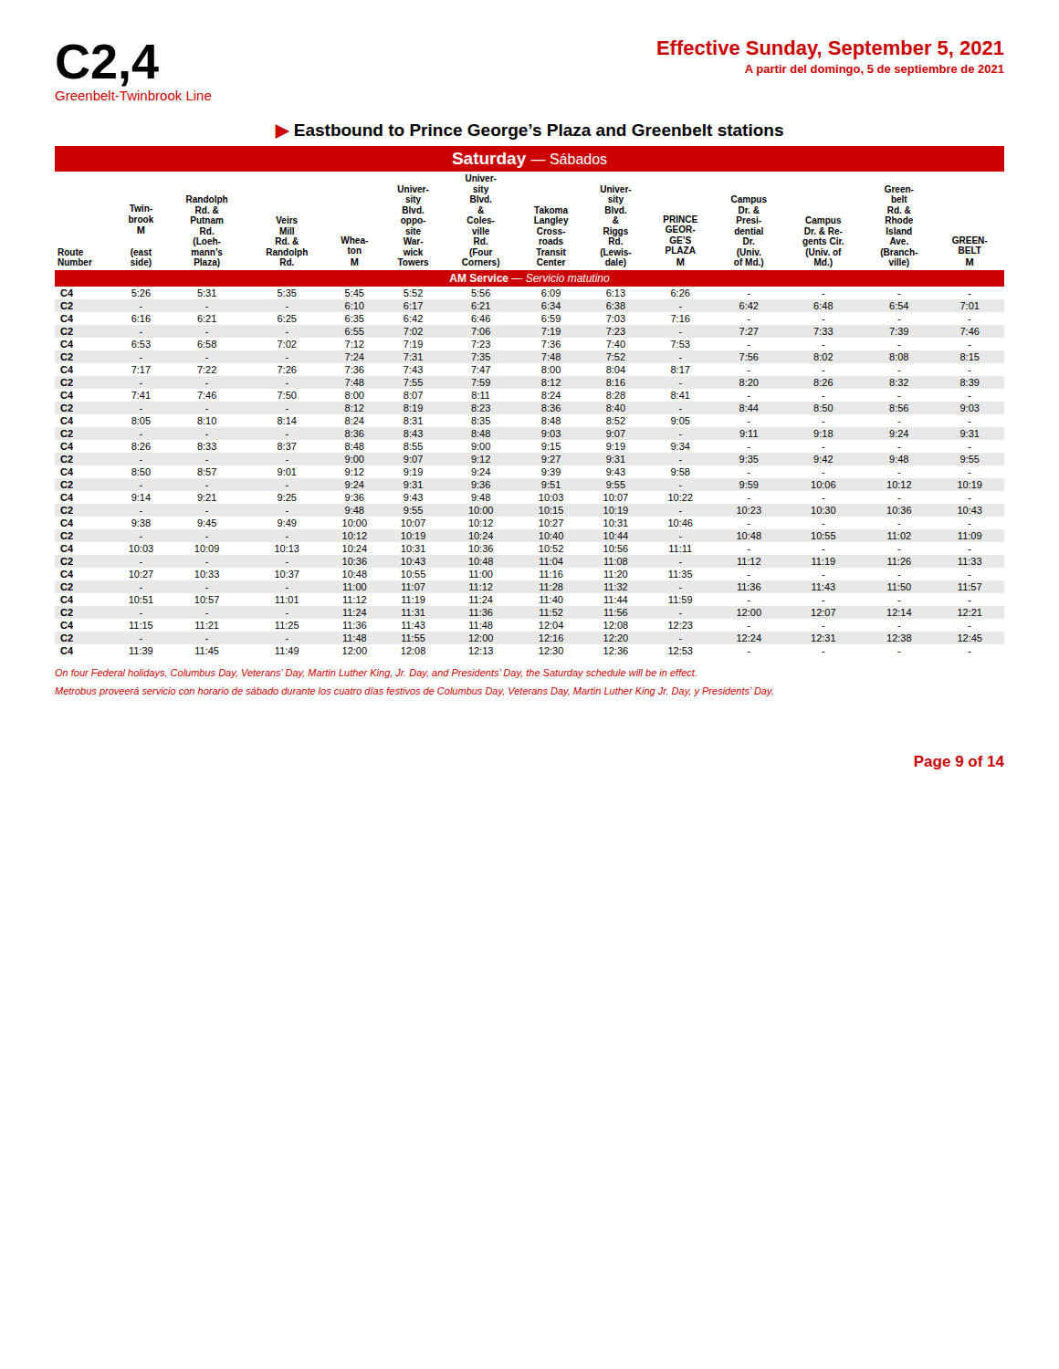C2,4
Greenbelt-Twinbrook Line
Effective Sunday, September 5, 2021
A partir del domingo, 5 de septiembre de 2021
▶ Eastbound to Prince George’s Plaza and Greenbelt stations
Saturday — Sábados
| Route Number | Twin- brook M (east side) | Randolph Rd. & Putnam Rd. (Loeh- mann’s Plaza) | Veirs Mill Rd. & Randolph Rd. | Whea- ton M | Univer- sity Blvd. oppo- site War- wick Towers | Univer- sity Blvd. & Coles- ville Rd. (Four Corners) | Takoma Langley Cross- roads Transit Center | Univer- sity Blvd. & Riggs Rd. (Lewis- dale) | PRINCE GEOR- GE’S PLAZA M | Campus Dr. & Presi- dential Dr. (Univ. of Md.) | Campus Dr. & Re- gents Cir. (Univ. of Md.) | Green- belt Rd. & Rhode Island Ave. (Branch- ville) | GREEN- BELT M |
| --- | --- | --- | --- | --- | --- | --- | --- | --- | --- | --- | --- | --- | --- |
| AM Service — Servicio matutino |
| C4 | 5:26 | 5:31 | 5:35 | 5:45 | 5:52 | 5:56 | 6:09 | 6:13 | 6:26 | - | - | - | - |
| C2 | - | - | - | 6:10 | 6:17 | 6:21 | 6:34 | 6:38 | - | 6:42 | 6:48 | 6:54 | 7:01 |
| C4 | 6:16 | 6:21 | 6:25 | 6:35 | 6:42 | 6:46 | 6:59 | 7:03 | 7:16 | - | - | - | - |
| C2 | - | - | - | 6:55 | 7:02 | 7:06 | 7:19 | 7:23 | - | 7:27 | 7:33 | 7:39 | 7:46 |
| C4 | 6:53 | 6:58 | 7:02 | 7:12 | 7:19 | 7:23 | 7:36 | 7:40 | 7:53 | - | - | - | - |
| C2 | - | - | - | 7:24 | 7:31 | 7:35 | 7:48 | 7:52 | - | 7:56 | 8:02 | 8:08 | 8:15 |
| C4 | 7:17 | 7:22 | 7:26 | 7:36 | 7:43 | 7:47 | 8:00 | 8:04 | 8:17 | - | - | - | - |
| C2 | - | - | - | 7:48 | 7:55 | 7:59 | 8:12 | 8:16 | - | 8:20 | 8:26 | 8:32 | 8:39 |
| C4 | 7:41 | 7:46 | 7:50 | 8:00 | 8:07 | 8:11 | 8:24 | 8:28 | 8:41 | - | - | - | - |
| C2 | - | - | - | 8:12 | 8:19 | 8:23 | 8:36 | 8:40 | - | 8:44 | 8:50 | 8:56 | 9:03 |
| C4 | 8:05 | 8:10 | 8:14 | 8:24 | 8:31 | 8:35 | 8:48 | 8:52 | 9:05 | - | - | - | - |
| C2 | - | - | - | 8:36 | 8:43 | 8:48 | 9:03 | 9:07 | - | 9:11 | 9:18 | 9:24 | 9:31 |
| C4 | 8:26 | 8:33 | 8:37 | 8:48 | 8:55 | 9:00 | 9:15 | 9:19 | 9:34 | - | - | - | - |
| C2 | - | - | - | 9:00 | 9:07 | 9:12 | 9:27 | 9:31 | - | 9:35 | 9:42 | 9:48 | 9:55 |
| C4 | 8:50 | 8:57 | 9:01 | 9:12 | 9:19 | 9:24 | 9:39 | 9:43 | 9:58 | - | - | - | - |
| C2 | - | - | - | 9:24 | 9:31 | 9:36 | 9:51 | 9:55 | - | 9:59 | 10:06 | 10:12 | 10:19 |
| C4 | 9:14 | 9:21 | 9:25 | 9:36 | 9:43 | 9:48 | 10:03 | 10:07 | 10:22 | - | - | - | - |
| C2 | - | - | - | 9:48 | 9:55 | 10:00 | 10:15 | 10:19 | - | 10:23 | 10:30 | 10:36 | 10:43 |
| C4 | 9:38 | 9:45 | 9:49 | 10:00 | 10:07 | 10:12 | 10:27 | 10:31 | 10:46 | - | - | - | - |
| C2 | - | - | - | 10:12 | 10:19 | 10:24 | 10:40 | 10:44 | - | 10:48 | 10:55 | 11:02 | 11:09 |
| C4 | 10:03 | 10:09 | 10:13 | 10:24 | 10:31 | 10:36 | 10:52 | 10:56 | 11:11 | - | - | - | - |
| C2 | - | - | - | 10:36 | 10:43 | 10:48 | 11:04 | 11:08 | - | 11:12 | 11:19 | 11:26 | 11:33 |
| C4 | 10:27 | 10:33 | 10:37 | 10:48 | 10:55 | 11:00 | 11:16 | 11:20 | 11:35 | - | - | - | - |
| C2 | - | - | - | 11:00 | 11:07 | 11:12 | 11:28 | 11:32 | - | 11:36 | 11:43 | 11:50 | 11:57 |
| C4 | 10:51 | 10:57 | 11:01 | 11:12 | 11:19 | 11:24 | 11:40 | 11:44 | 11:59 | - | - | - | - |
| C2 | - | - | - | 11:24 | 11:31 | 11:36 | 11:52 | 11:56 | - | 12:00 | 12:07 | 12:14 | 12:21 |
| C4 | 11:15 | 11:21 | 11:25 | 11:36 | 11:43 | 11:48 | 12:04 | 12:08 | 12:23 | - | - | - | - |
| C2 | - | - | - | 11:48 | 11:55 | 12:00 | 12:16 | 12:20 | - | 12:24 | 12:31 | 12:38 | 12:45 |
| C4 | 11:39 | 11:45 | 11:49 | 12:00 | 12:08 | 12:13 | 12:30 | 12:36 | 12:53 | - | - | - | - |
On four Federal holidays, Columbus Day, Veterans’ Day, Martin Luther King, Jr. Day, and Presidents’ Day, the Saturday schedule will be in effect.
Metrobus proveerá servicio con horario de sábado durante los cuatro días festivos de Columbus Day, Veterans Day, Martin Luther King Jr. Day, y Presidents’ Day.
Page 9 of 14